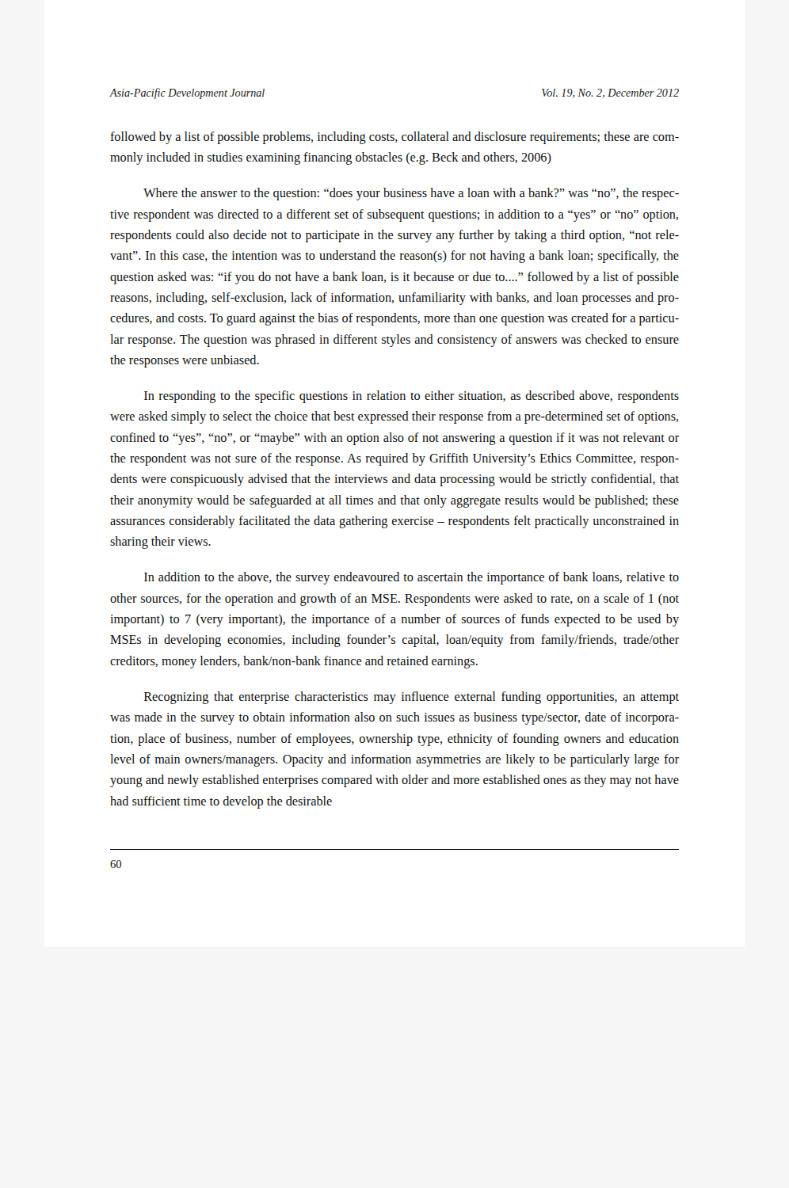Asia-Pacific Development Journal Vol. 19, No. 2, December 2012
followed by a list of possible problems, including costs, collateral and disclosure requirements; these are commonly included in studies examining financing obstacles (e.g. Beck and others, 2006)
Where the answer to the question: “does your business have a loan with a bank?” was “no”, the respective respondent was directed to a different set of subsequent questions; in addition to a “yes” or “no” option, respondents could also decide not to participate in the survey any further by taking a third option, “not relevant”. In this case, the intention was to understand the reason(s) for not having a bank loan; specifically, the question asked was: “if you do not have a bank loan, is it because or due to....” followed by a list of possible reasons, including, self-exclusion, lack of information, unfamiliarity with banks, and loan processes and procedures, and costs. To guard against the bias of respondents, more than one question was created for a particular response. The question was phrased in different styles and consistency of answers was checked to ensure the responses were unbiased.
In responding to the specific questions in relation to either situation, as described above, respondents were asked simply to select the choice that best expressed their response from a pre-determined set of options, confined to “yes”, “no”, or “maybe” with an option also of not answering a question if it was not relevant or the respondent was not sure of the response. As required by Griffith University’s Ethics Committee, respondents were conspicuously advised that the interviews and data processing would be strictly confidential, that their anonymity would be safeguarded at all times and that only aggregate results would be published; these assurances considerably facilitated the data gathering exercise – respondents felt practically unconstrained in sharing their views.
In addition to the above, the survey endeavoured to ascertain the importance of bank loans, relative to other sources, for the operation and growth of an MSE. Respondents were asked to rate, on a scale of 1 (not important) to 7 (very important), the importance of a number of sources of funds expected to be used by MSEs in developing economies, including founder’s capital, loan/equity from family/friends, trade/other creditors, money lenders, bank/non-bank finance and retained earnings.
Recognizing that enterprise characteristics may influence external funding opportunities, an attempt was made in the survey to obtain information also on such issues as business type/sector, date of incorporation, place of business, number of employees, ownership type, ethnicity of founding owners and education level of main owners/managers. Opacity and information asymmetries are likely to be particularly large for young and newly established enterprises compared with older and more established ones as they may not have had sufficient time to develop the desirable
60